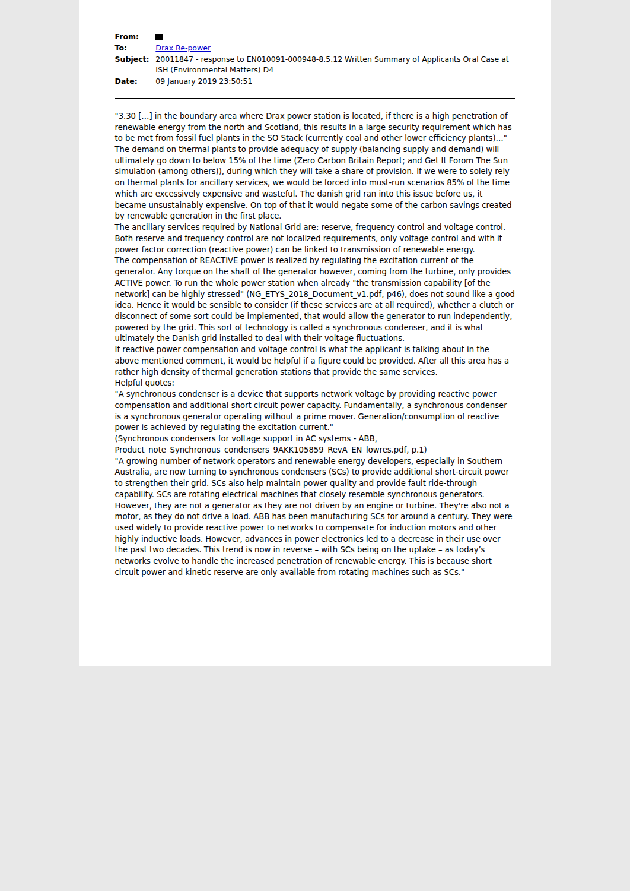| From: | |
| To: | Drax Re-power |
| Subject: | 20011847 - response to EN010091-000948-8.5.12 Written Summary of Applicants Oral Case at ISH (Environmental Matters) D4 |
| Date: | 09 January 2019 23:50:51 |
"3.30 […] in the boundary area where Drax power station is located, if there is a high penetration of renewable energy from the north and Scotland, this results in a large security requirement which has to be met from fossil fuel plants in the SO Stack (currently coal and other lower efficiency plants)…"
The demand on thermal plants to provide adequacy of supply (balancing supply and demand) will ultimately go down to below 15% of the time (Zero Carbon Britain Report; and Get It Forom The Sun simulation (among others)), during which they will take a share of provision. If we were to solely rely on thermal plants for ancillary services, we would be forced into must-run scenarios 85% of the time which are excessively expensive and wasteful. The danish grid ran into this issue before us, it became unsustainably expensive. On top of that it would negate some of the carbon savings created by renewable generation in the first place.
The ancillary services required by National Grid are: reserve, frequency control and voltage control. Both reserve and frequency control are not localized requirements, only voltage control and with it power factor correction (reactive power) can be linked to transmission of renewable energy.
The compensation of REACTIVE power is realized by regulating the excitation current of the generator. Any torque on the shaft of the generator however, coming from the turbine, only provides ACTIVE power. To run the whole power station when already "the transmission capability [of the network] can be highly stressed" (NG_ETYS_2018_Document_v1.pdf, p46), does not sound like a good idea. Hence it would be sensible to consider (if these services are at all required), whether a clutch or disconnect of some sort could be implemented, that would allow the generator to run independently, powered by the grid. This sort of technology is called a synchronous condenser, and it is what ultimately the Danish grid installed to deal with their voltage fluctuations.
If reactive power compensation and voltage control is what the applicant is talking about in the above mentioned comment, it would be helpful if a figure could be provided. After all this area has a rather high density of thermal generation stations that provide the same services.
Helpful quotes:
"A synchronous condenser is a device that supports network voltage by providing reactive power compensation and additional short circuit power capacity. Fundamentally, a synchronous condenser is a synchronous generator operating without a prime mover. Generation/consumption of reactive power is achieved by regulating the excitation current."
(Synchronous condensers for voltage support in AC systems - ABB, Product_note_Synchronous_condensers_9AKK105859_RevA_EN_lowres.pdf, p.1)
"A growing number of network operators and renewable energy developers, especially in Southern Australia, are now turning to synchronous condensers (SCs) to provide additional short-circuit power to strengthen their grid. SCs also help maintain power quality and provide fault ride-through capability. SCs are rotating electrical machines that closely resemble synchronous generators. However, they are not a generator as they are not driven by an engine or turbine. They're also not a motor, as they do not drive a load. ABB has been manufacturing SCs for around a century. They were used widely to provide reactive power to networks to compensate for induction motors and other highly inductive loads. However, advances in power electronics led to a decrease in their use over the past two decades. This trend is now in reverse – with SCs being on the uptake – as today’s networks evolve to handle the increased penetration of renewable energy. This is because short circuit power and kinetic reserve are only available from rotating machines such as SCs."